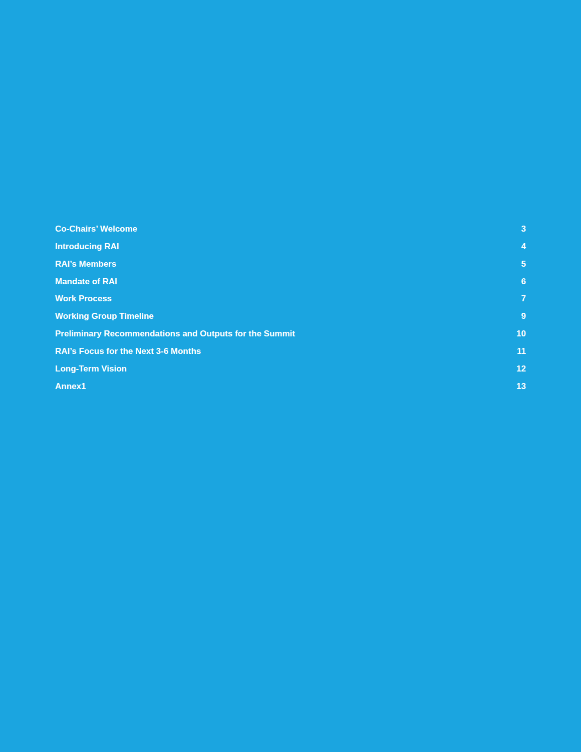Co-Chairs’ Welcome 3
Introducing RAI 4
RAI’s Members 5
Mandate of RAI 6
Work Process 7
Working Group Timeline 9
Preliminary Recommendations and Outputs for the Summit 10
RAI’s Focus for the Next 3-6 Months 11
Long-Term Vision 12
Annex1 13